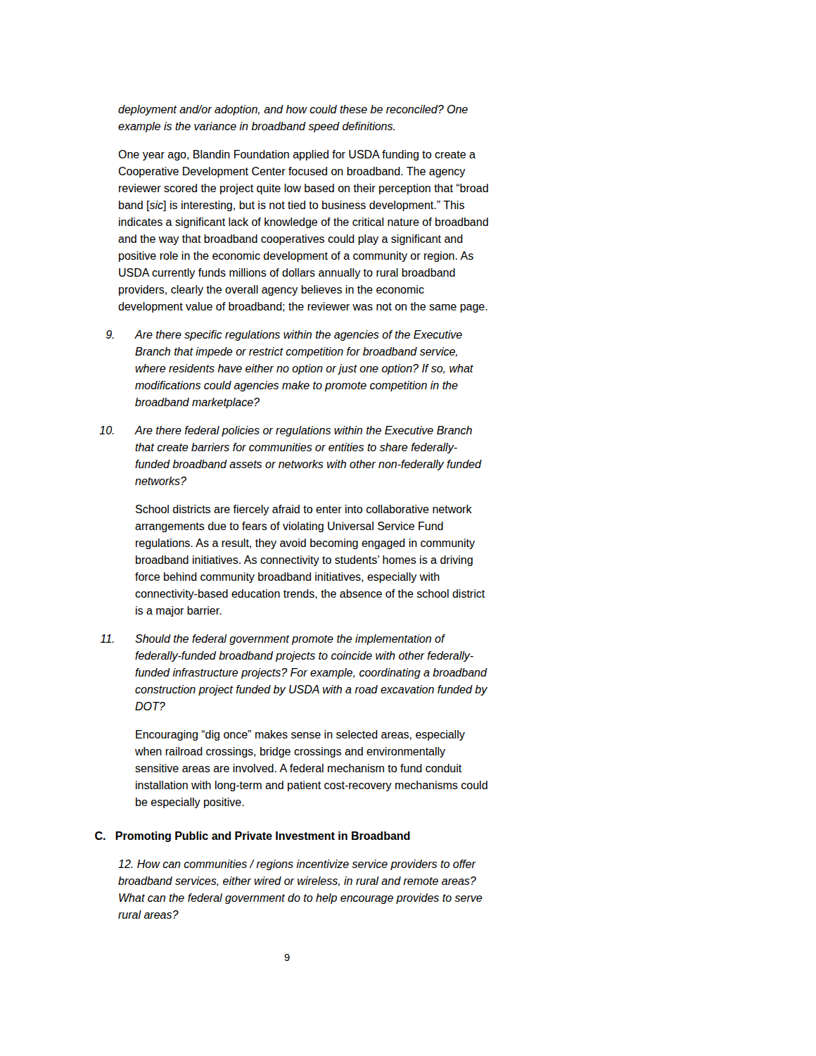deployment and/or adoption, and how could these be reconciled? One example is the variance in broadband speed definitions.
One year ago, Blandin Foundation applied for USDA funding to create a Cooperative Development Center focused on broadband. The agency reviewer scored the project quite low based on their perception that “broad band [sic] is interesting, but is not tied to business development.” This indicates a significant lack of knowledge of the critical nature of broadband and the way that broadband cooperatives could play a significant and positive role in the economic development of a community or region. As USDA currently funds millions of dollars annually to rural broadband providers, clearly the overall agency believes in the economic development value of broadband; the reviewer was not on the same page.
Are there specific regulations within the agencies of the Executive Branch that impede or restrict competition for broadband service, where residents have either no option or just one option? If so, what modifications could agencies make to promote competition in the broadband marketplace?
Are there federal policies or regulations within the Executive Branch that create barriers for communities or entities to share federally-funded broadband assets or networks with other non-federally funded networks?
School districts are fiercely afraid to enter into collaborative network arrangements due to fears of violating Universal Service Fund regulations. As a result, they avoid becoming engaged in community broadband initiatives. As connectivity to students’ homes is a driving force behind community broadband initiatives, especially with connectivity-based education trends, the absence of the school district is a major barrier.
Should the federal government promote the implementation of federally-funded broadband projects to coincide with other federally-funded infrastructure projects? For example, coordinating a broadband construction project funded by USDA with a road excavation funded by DOT?
Encouraging “dig once” makes sense in selected areas, especially when railroad crossings, bridge crossings and environmentally sensitive areas are involved. A federal mechanism to fund conduit installation with long-term and patient cost-recovery mechanisms could be especially positive.
C. Promoting Public and Private Investment in Broadband
12. How can communities / regions incentivize service providers to offer broadband services, either wired or wireless, in rural and remote areas? What can the federal government do to help encourage provides to serve rural areas?
9